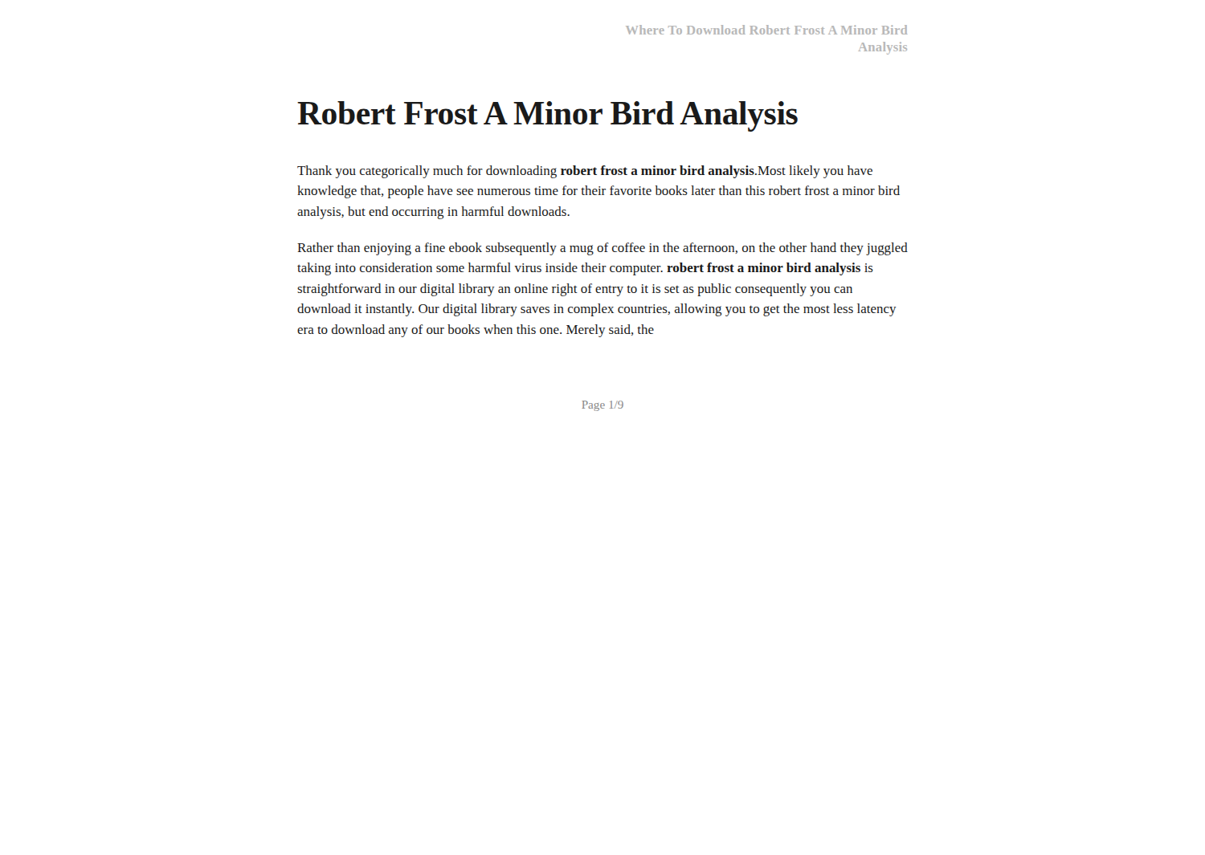Where To Download Robert Frost A Minor Bird
Analysis
Robert Frost A Minor Bird Analysis
Thank you categorically much for downloading robert frost a minor bird analysis.Most likely you have knowledge that, people have see numerous time for their favorite books later than this robert frost a minor bird analysis, but end occurring in harmful downloads.
Rather than enjoying a fine ebook subsequently a mug of coffee in the afternoon, on the other hand they juggled taking into consideration some harmful virus inside their computer. robert frost a minor bird analysis is straightforward in our digital library an online right of entry to it is set as public consequently you can download it instantly. Our digital library saves in complex countries, allowing you to get the most less latency era to download any of our books when this one. Merely said, the
Page 1/9